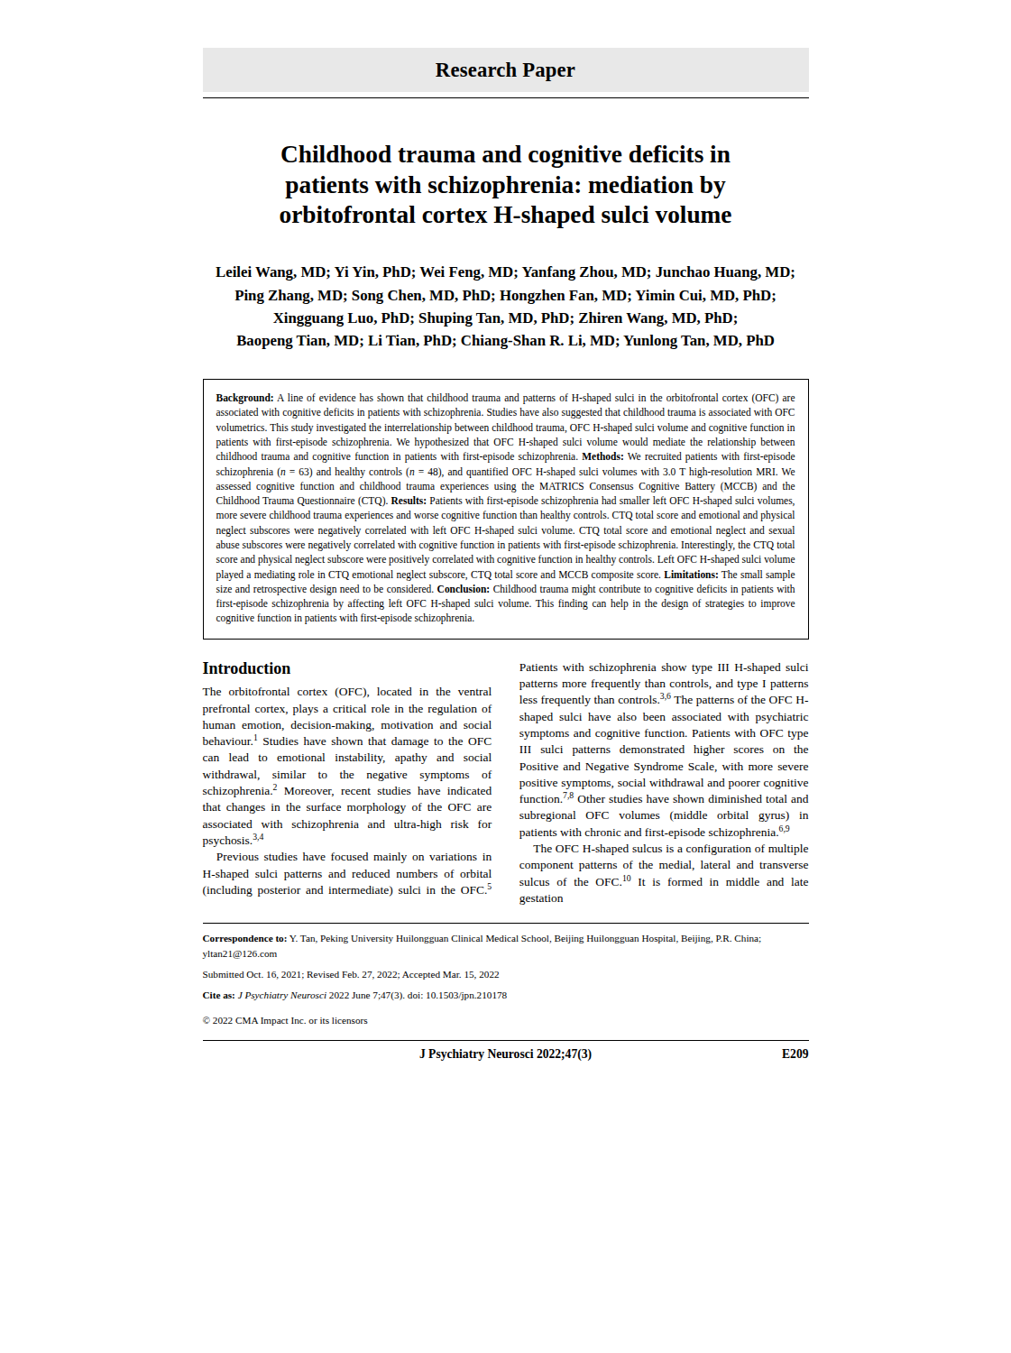Research Paper
Childhood trauma and cognitive deficits in
patients with schizophrenia: mediation by
orbitofrontal cortex H-shaped sulci volume
Leilei Wang, MD; Yi Yin, PhD; Wei Feng, MD; Yanfang Zhou, MD; Junchao Huang, MD;
Ping Zhang, MD; Song Chen, MD, PhD; Hongzhen Fan, MD; Yimin Cui, MD, PhD;
Xingguang Luo, PhD; Shuping Tan, MD, PhD; Zhiren Wang, MD, PhD;
Baopeng Tian, MD; Li Tian, PhD; Chiang-Shan R. Li, MD; Yunlong Tan, MD, PhD
Background: A line of evidence has shown that childhood trauma and patterns of H-shaped sulci in the orbitofrontal cortex (OFC) are associated with cognitive deficits in patients with schizophrenia. Studies have also suggested that childhood trauma is associated with OFC volumetrics. This study investigated the interrelationship between childhood trauma, OFC H-shaped sulci volume and cognitive function in patients with first-episode schizophrenia. We hypothesized that OFC H-shaped sulci volume would mediate the relationship between childhood trauma and cognitive function in patients with first-episode schizophrenia. Methods: We recruited patients with first-episode schizophrenia (n = 63) and healthy controls (n = 48), and quantified OFC H-shaped sulci volumes with 3.0 T high-resolution MRI. We assessed cognitive function and childhood trauma experiences using the MATRICS Consensus Cognitive Battery (MCCB) and the Childhood Trauma Questionnaire (CTQ). Results: Patients with first-episode schizophrenia had smaller left OFC H-shaped sulci volumes, more severe childhood trauma experiences and worse cognitive function than healthy controls. CTQ total score and emotional and physical neglect subscores were negatively correlated with left OFC H-shaped sulci volume. CTQ total score and emotional neglect and sexual abuse subscores were negatively correlated with cognitive function in patients with first-episode schizophrenia. Interestingly, the CTQ total score and physical neglect subscore were positively correlated with cognitive function in healthy controls. Left OFC H-shaped sulci volume played a mediating role in CTQ emotional neglect subscore, CTQ total score and MCCB composite score. Limitations: The small sample size and retrospective design need to be considered. Conclusion: Childhood trauma might contribute to cognitive deficits in patients with first-episode schizophrenia by affecting left OFC H-shaped sulci volume. This finding can help in the design of strategies to improve cognitive function in patients with first-episode schizophrenia.
Introduction
The orbitofrontal cortex (OFC), located in the ventral prefrontal cortex, plays a critical role in the regulation of human emotion, decision-making, motivation and social behaviour.1 Studies have shown that damage to the OFC can lead to emotional instability, apathy and social withdrawal, similar to the negative symptoms of schizophrenia.2 Moreover, recent studies have indicated that changes in the surface morphology of the OFC are associated with schizophrenia and ultra-high risk for psychosis.3,4
Previous studies have focused mainly on variations in H-shaped sulci patterns and reduced numbers of orbital (including posterior and intermediate) sulci in the OFC.5 Patients with schizophrenia show type III H-shaped sulci patterns more frequently than controls, and type I patterns less frequently than controls.3,6 The patterns of the OFC H-shaped sulci have also been associated with psychiatric symptoms and cognitive function. Patients with OFC type III sulci patterns demonstrated higher scores on the Positive and Negative Syndrome Scale, with more severe positive symptoms, social withdrawal and poorer cognitive function.7,8 Other studies have shown diminished total and subregional OFC volumes (middle orbital gyrus) in patients with chronic and first-episode schizophrenia.6,9
The OFC H-shaped sulcus is a configuration of multiple component patterns of the medial, lateral and transverse sulcus of the OFC.10 It is formed in middle and late gestation
Correspondence to: Y. Tan, Peking University Huilongguan Clinical Medical School, Beijing Huilongguan Hospital, Beijing, P.R. China; yltan21@126.com
Submitted Oct. 16, 2021; Revised Feb. 27, 2022; Accepted Mar. 15, 2022
Cite as: J Psychiatry Neurosci 2022 June 7;47(3). doi: 10.1503/jpn.210178
© 2022 CMA Impact Inc. or its licensors
J Psychiatry Neurosci 2022;47(3) E209